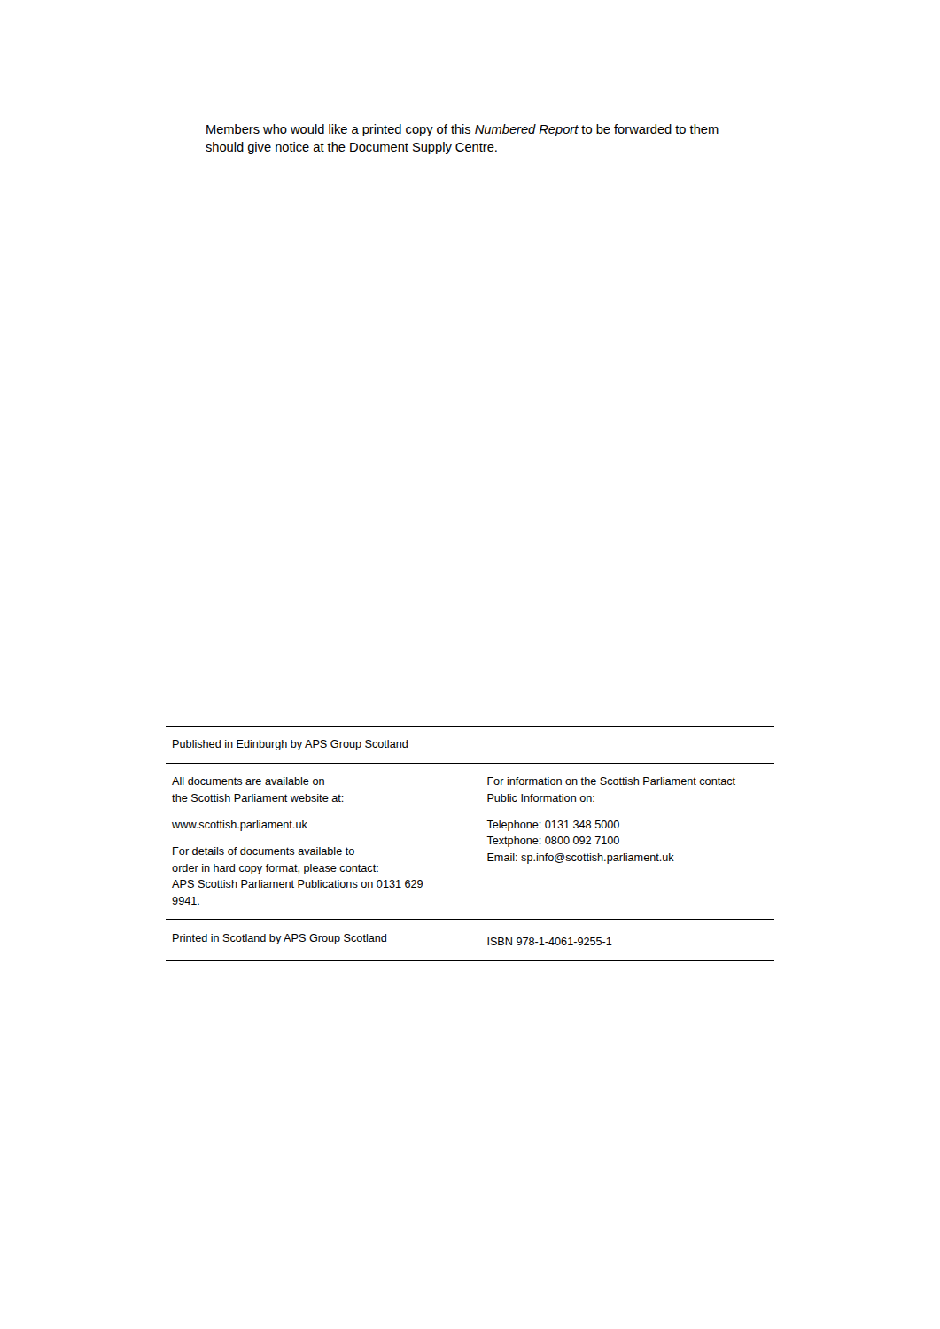Members who would like a printed copy of this Numbered Report to be forwarded to them should give notice at the Document Supply Centre.
Published in Edinburgh by APS Group Scotland
All documents are available on
the Scottish Parliament website at:
www.scottish.parliament.uk
For details of documents available to
order in hard copy format, please contact:
APS Scottish Parliament Publications on 0131 629 9941.
For information on the Scottish Parliament contact
Public Information on:
Telephone: 0131 348 5000
Textphone: 0800 092 7100
Email: sp.info@scottish.parliament.uk
Printed in Scotland by APS Group Scotland
ISBN 978-1-4061-9255-1